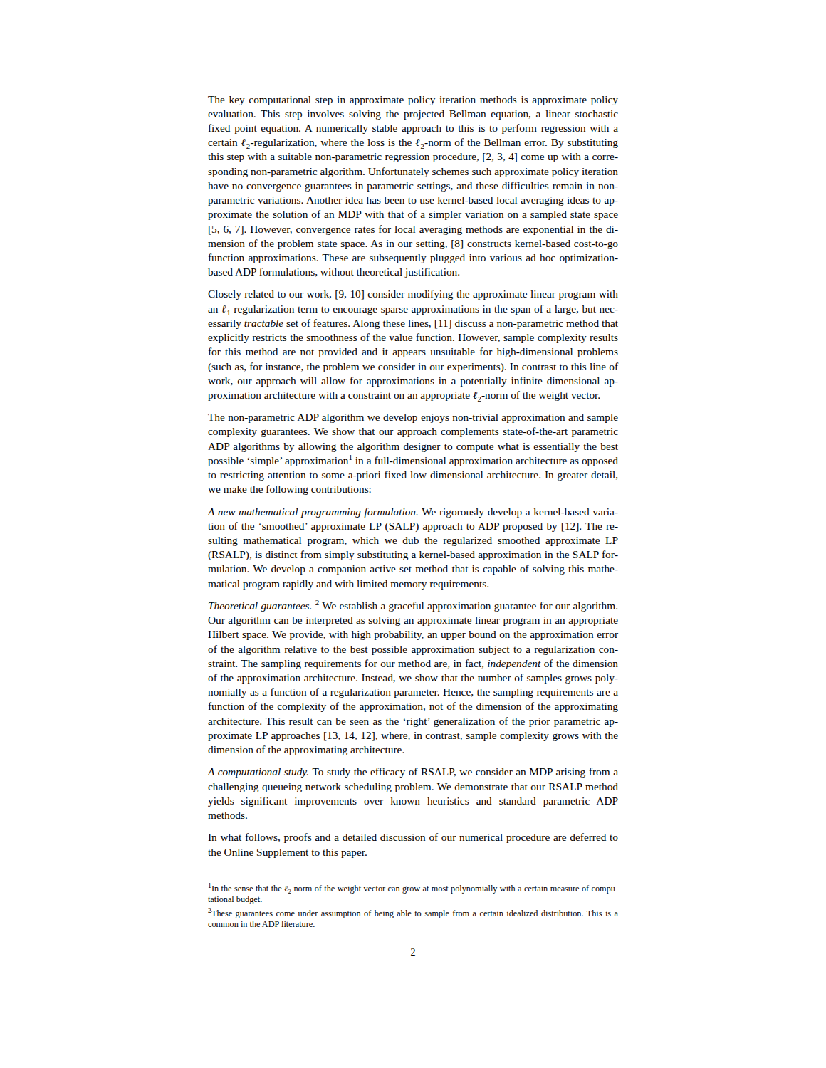The key computational step in approximate policy iteration methods is approximate policy evaluation. This step involves solving the projected Bellman equation, a linear stochastic fixed point equation. A numerically stable approach to this is to perform regression with a certain ℓ 2-regularization, where the loss is the ℓ 2-norm of the Bellman error. By substituting this step with a suitable non-parametric regression procedure, [2, 3, 4] come up with a corresponding non-parametric algorithm. Unfortunately schemes such approximate policy iteration have no convergence guarantees in parametric settings, and these difficulties remain in non-parametric variations. Another idea has been to use kernel-based local averaging ideas to approximate the solution of an MDP with that of a simpler variation on a sampled state space [5, 6, 7]. However, convergence rates for local averaging methods are exponential in the dimension of the problem state space. As in our setting, [8] constructs kernel-based cost-to-go function approximations. These are subsequently plugged into various ad hoc optimization-based ADP formulations, without theoretical justification.
Closely related to our work, [9, 10] consider modifying the approximate linear program with an ℓ 1 regularization term to encourage sparse approximations in the span of a large, but necessarily tractable set of features. Along these lines, [11] discuss a non-parametric method that explicitly restricts the smoothness of the value function. However, sample complexity results for this method are not provided and it appears unsuitable for high-dimensional problems (such as, for instance, the problem we consider in our experiments). In contrast to this line of work, our approach will allow for approximations in a potentially infinite dimensional approximation architecture with a constraint on an appropriate ℓ 2-norm of the weight vector.
The non-parametric ADP algorithm we develop enjoys non-trivial approximation and sample complexity guarantees. We show that our approach complements state-of-the-art parametric ADP algorithms by allowing the algorithm designer to compute what is essentially the best possible ‘simple’ approximation1 in a full-dimensional approximation architecture as opposed to restricting attention to some a-priori fixed low dimensional architecture. In greater detail, we make the following contributions:
A new mathematical programming formulation. We rigorously develop a kernel-based variation of the ‘smoothed’ approximate LP (SALP) approach to ADP proposed by [12]. The resulting mathematical program, which we dub the regularized smoothed approximate LP (RSALP), is distinct from simply substituting a kernel-based approximation in the SALP formulation. We develop a companion active set method that is capable of solving this mathematical program rapidly and with limited memory requirements.
Theoretical guarantees. 2 We establish a graceful approximation guarantee for our algorithm. Our algorithm can be interpreted as solving an approximate linear program in an appropriate Hilbert space. We provide, with high probability, an upper bound on the approximation error of the algorithm relative to the best possible approximation subject to a regularization constraint. The sampling requirements for our method are, in fact, independent of the dimension of the approximation architecture. Instead, we show that the number of samples grows polynomially as a function of a regularization parameter. Hence, the sampling requirements are a function of the complexity of the approximation, not of the dimension of the approximating architecture. This result can be seen as the ‘right’ generalization of the prior parametric approximate LP approaches [13, 14, 12], where, in contrast, sample complexity grows with the dimension of the approximating architecture.
A computational study. To study the efficacy of RSALP, we consider an MDP arising from a challenging queueing network scheduling problem. We demonstrate that our RSALP method yields significant improvements over known heuristics and standard parametric ADP methods.
In what follows, proofs and a detailed discussion of our numerical procedure are deferred to the Online Supplement to this paper.
1In the sense that the ℓ 2 norm of the weight vector can grow at most polynomially with a certain measure of computational budget.
2These guarantees come under assumption of being able to sample from a certain idealized distribution. This is a common in the ADP literature.
2